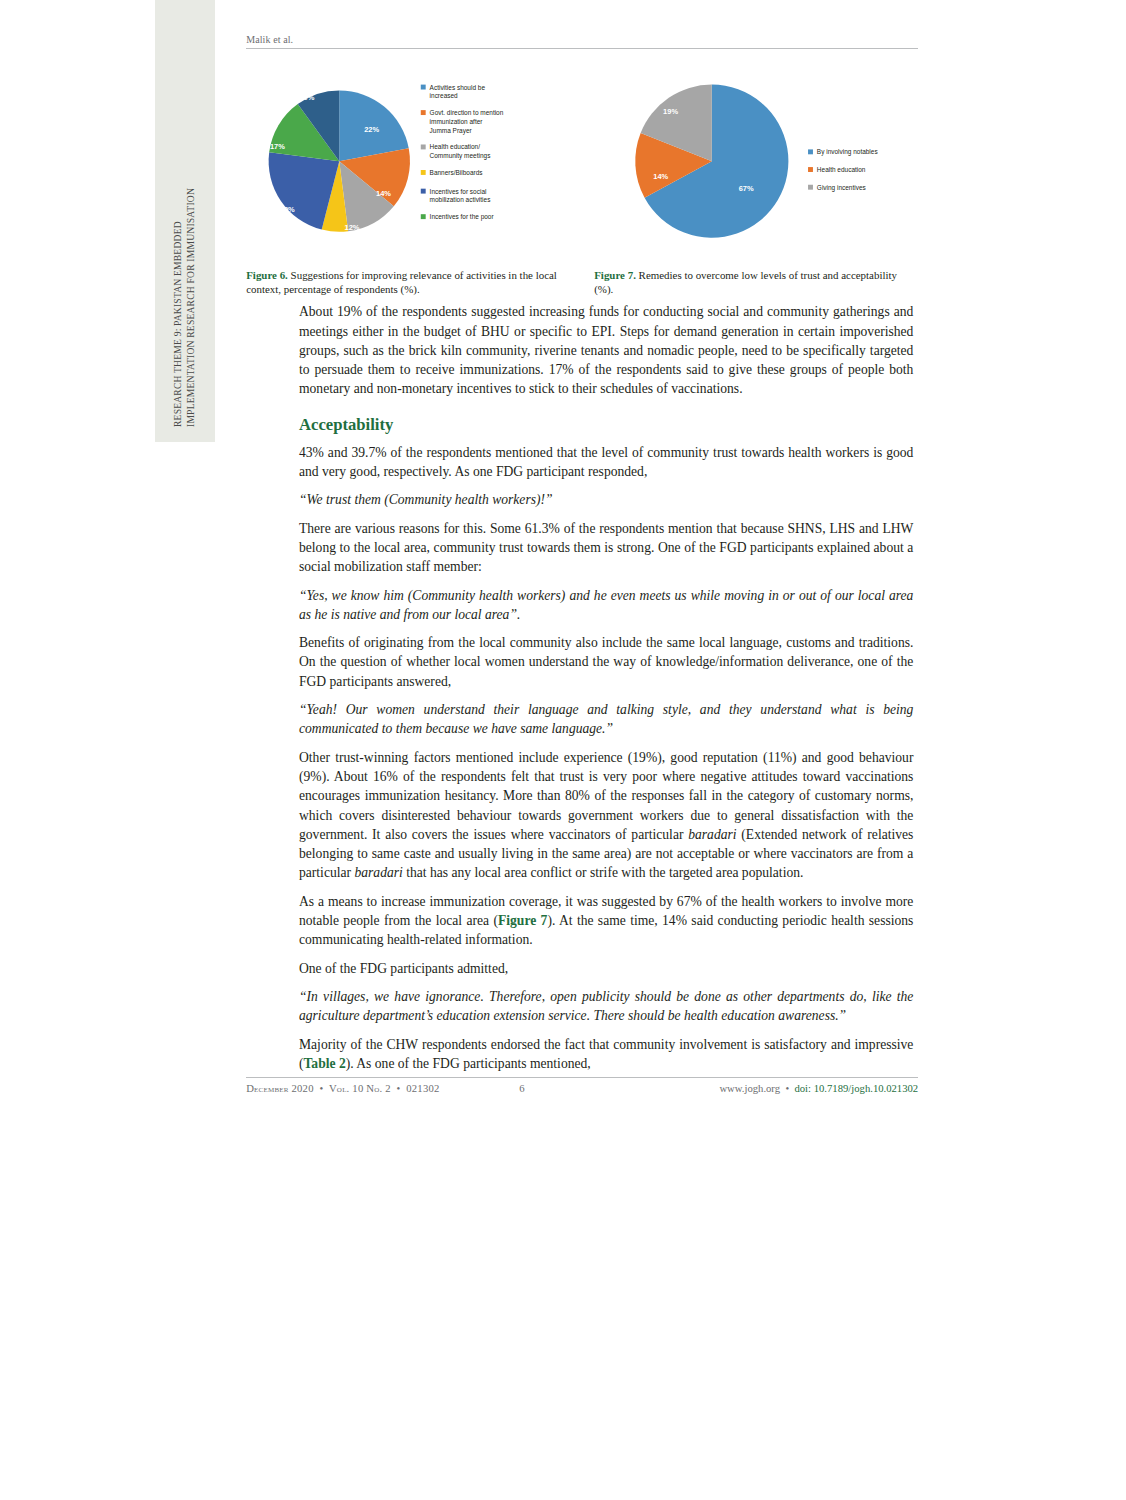Research theme 9: Pakistan embedded implementation research for immunisation
Malik et al.
22% 14% 12% 6% 19% 17% 10% Activities should be increased Govt. direction to mention immunization after Jumma Prayer Health education/ Community meetings Banners/Bilboards Incentives for social mobilization activities Incentives for the poor
Figure 6. Suggestions for improving relevance of activities in the local context, percentage of respondents (%).
67% 14% 19% By involving notables Health education Giving incentives
Figure 7. Remedies to overcome low levels of trust and acceptability (%).
About 19% of the respondents suggested increasing funds for conducting social and community gatherings and meetings either in the budget of BHU or specific to EPI. Steps for demand generation in certain impoverished groups, such as the brick kiln community, riverine tenants and nomadic people, need to be specifically targeted to persuade them to receive immunizations. 17% of the respondents said to give these groups of people both monetary and non-monetary incentives to stick to their schedules of vaccinations.
Acceptability
43% and 39.7% of the respondents mentioned that the level of community trust towards health workers is good and very good, respectively. As one FDG participant responded,
“We trust them (Community health workers)!”
There are various reasons for this. Some 61.3% of the respondents mention that because SHNS, LHS and LHW belong to the local area, community trust towards them is strong. One of the FGD participants explained about a social mobilization staff member:
“Yes, we know him (Community health workers) and he even meets us while moving in or out of our local area as he is native and from our local area”.
Benefits of originating from the local community also include the same local language, customs and traditions. On the question of whether local women understand the way of knowledge/information deliverance, one of the FGD participants answered,
“Yeah! Our women understand their language and talking style, and they understand what is being communicated to them because we have same language.”
Other trust-winning factors mentioned include experience (19%), good reputation (11%) and good behaviour (9%). About 16% of the respondents felt that trust is very poor where negative attitudes toward vaccinations encourages immunization hesitancy. More than 80% of the responses fall in the category of customary norms, which covers disinterested behaviour towards government workers due to general dissatisfaction with the government. It also covers the issues where vaccinators of particular baradari (Extended network of relatives belonging to same caste and usually living in the same area) are not acceptable or where vaccinators are from a particular baradari that has any local area conflict or strife with the targeted area population.
As a means to increase immunization coverage, it was suggested by 67% of the health workers to involve more notable people from the local area (Figure 7). At the same time, 14% said conducting periodic health sessions communicating health-related information.
One of the FDG participants admitted,
“In villages, we have ignorance. Therefore, open publicity should be done as other departments do, like the agriculture department’s education extension service. There should be health education awareness.”
Majority of the CHW respondents endorsed the fact that community involvement is satisfactory and impressive (Table 2). As one of the FDG participants mentioned,
December 2020 • Vol. 10 No. 2 • 021302
6
www.jogh.org • doi: 10.7189/jogh.10.021302